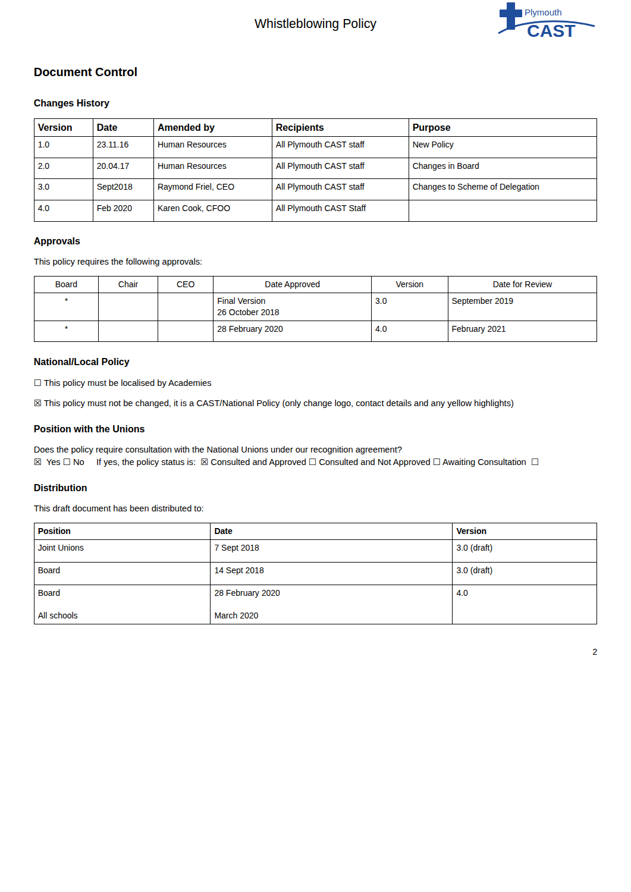Whistleblowing Policy
Plymouth CAST
Document Control
Changes History
| Version | Date | Amended by | Recipients | Purpose |
| --- | --- | --- | --- | --- |
| 1.0 | 23.11.16 | Human Resources | All Plymouth CAST staff | New Policy |
| 2.0 | 20.04.17 | Human Resources | All Plymouth CAST staff | Changes in Board |
| 3.0 | Sept2018 | Raymond Friel, CEO | All Plymouth CAST staff | Changes to Scheme of Delegation |
| 4.0 | Feb 2020 | Karen Cook, CFOO | All Plymouth CAST Staff | |
Approvals
This policy requires the following approvals:
| Board | Chair | CEO | Date Approved | Version | Date for Review |
| --- | --- | --- | --- | --- | --- |
| * | | | Final Version 26 October 2018 | 3.0 | September 2019 |
| * | | | 28 February 2020 | 4.0 | February 2021 |
National/Local Policy
☐ This policy must be localised by Academies
☒ This policy must not be changed, it is a CAST/National Policy (only change logo, contact details and any yellow highlights)
Position with the Unions
Does the policy require consultation with the National Unions under our recognition agreement?
☒ Yes ☐ No If yes, the policy status is: ☒ Consulted and Approved ☐ Consulted and Not Approved ☐ Awaiting Consultation ☐
Distribution
This draft document has been distributed to:
| Position | Date | Version |
| --- | --- | --- |
| Joint Unions | 7 Sept 2018 | 3.0 (draft) |
| Board | 14 Sept 2018 | 3.0 (draft) |
| Board All schools | 28 February 2020 March 2020 | 4.0 |
2